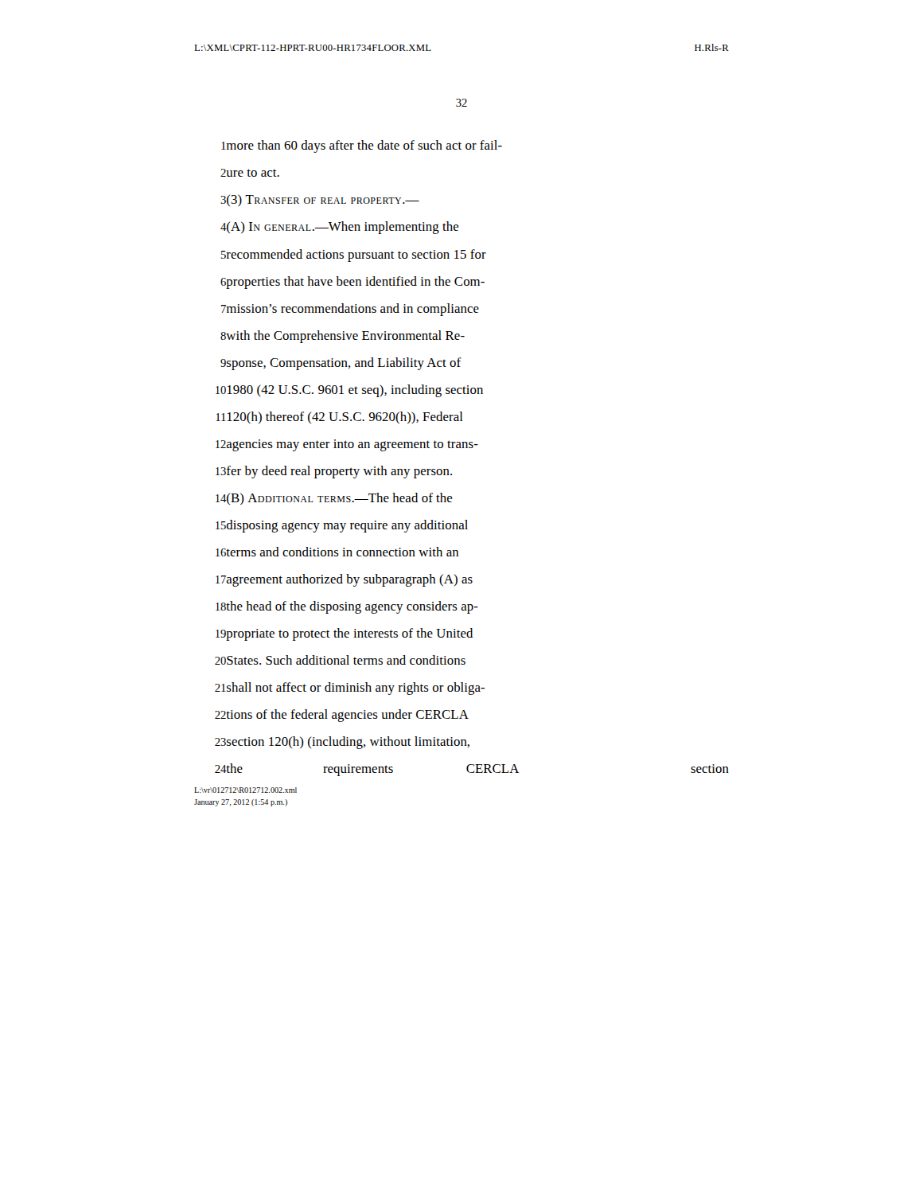L:\XML\CPRT-112-HPRT-RU00-HR1734FLOOR.XML
H.Rls-R
32
| 1 | more than 60 days after the date of such act or fail- |
| 2 | ure to act. |
| 3 | (3) Transfer of real property .— |
| 4 | (A) In general .—When implementing the |
| 5 | recommended actions pursuant to section 15 for |
| 6 | properties that have been identified in the Com- |
| 7 | mission’s recommendations and in compliance |
| 8 | with the Comprehensive Environmental Re- |
| 9 | sponse, Compensation, and Liability Act of |
| 10 | 1980 (42 U.S.C. 9601 et seq), including section |
| 11 | 120(h) thereof (42 U.S.C. 9620(h)), Federal |
| 12 | agencies may enter into an agreement to trans- |
| 13 | fer by deed real property with any person. |
| 14 | (B) Additional terms .—The head of the |
| 15 | disposing agency may require any additional |
| 16 | terms and conditions in connection with an |
| 17 | agreement authorized by subparagraph (A) as |
| 18 | the head of the disposing agency considers ap- |
| 19 | propriate to protect the interests of the United |
| 20 | States. Such additional terms and conditions |
| 21 | shall not affect or diminish any rights or obliga- |
| 22 | tions of the federal agencies under CERCLA |
| 23 | section 120(h) (including, without limitation, |
| 24 | the requirements CERCLA section |
L:\vr\012712\R012712.002.xml
January 27, 2012 (1:54 p.m.)